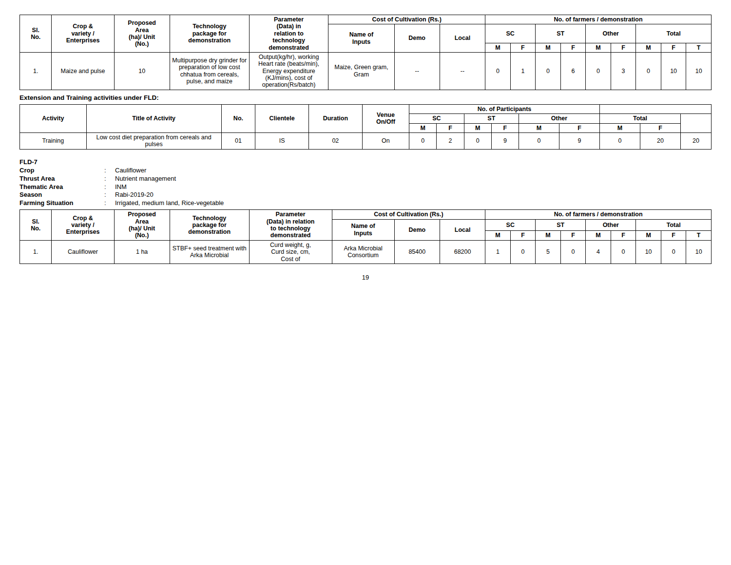| Sl. No. | Crop & variety / Enterprises | Proposed Area (ha)/ Unit (No.) | Technology package for demonstration | Parameter (Data) in relation to technology demonstrated | Cost of Cultivation (Rs.) | No. of farmers / demonstration |
| --- | --- | --- | --- | --- | --- | --- |
| Name of Inputs | Demo | Local | SC | ST | Other | Total |
| M | F | M | F | M | F | M | F | T |
| 1. | Maize and pulse | 10 | Multipurpose dry grinder for preparation of low cost chhatua from cereals, pulse, and maize | Output(kg/hr), working Heart rate (beats/min), Energy expenditure (KJ/mins), cost of operation(Rs/batch) | Maize, Green gram, Gram | -- | -- | 0 | 1 | 0 | 6 | 0 | 3 | 0 | 10 | 10 |
Extension and Training activities under FLD:
| Activity | Title of Activity | No. | Clientele | Duration | Venue On/Off | No. of Participants | |
| --- | --- | --- | --- | --- | --- | --- | --- |
| SC | ST | Other | Total | |
| M | F | M | F | M | F | M | F |
| Training | Low cost diet preparation from cereals and pulses | 01 | IS | 02 | On | 0 | 2 | 0 | 9 | 0 | 9 | 0 | 20 | 20 |
FLD-7
| Crop | : | Cauliflower |
| Thrust Area | : | Nutrient management |
| Thematic Area | : | INM |
| Season | : | Rabi-2019-20 |
| Farming Situation | : | Irrigated, medium land, Rice-vegetable |
| Sl. No. | Crop & variety / Enterprises | Proposed Area (ha)/ Unit (No.) | Technology package for demonstration | Parameter (Data) in relation to technology demonstrated | Cost of Cultivation (Rs.) | No. of farmers / demonstration |
| --- | --- | --- | --- | --- | --- | --- |
| Name of Inputs | Demo | Local | SC | ST | Other | Total |
| M | F | M | F | M | F | M | F | T |
| 1. | Cauliflower | 1 ha | STBF+ seed treatment with Arka Microbial | Curd weight, g, Curd size, cm, Cost of | Arka Microbial Consortium | 85400 | 68200 | 1 | 0 | 5 | 0 | 4 | 0 | 10 | 0 | 10 |
19